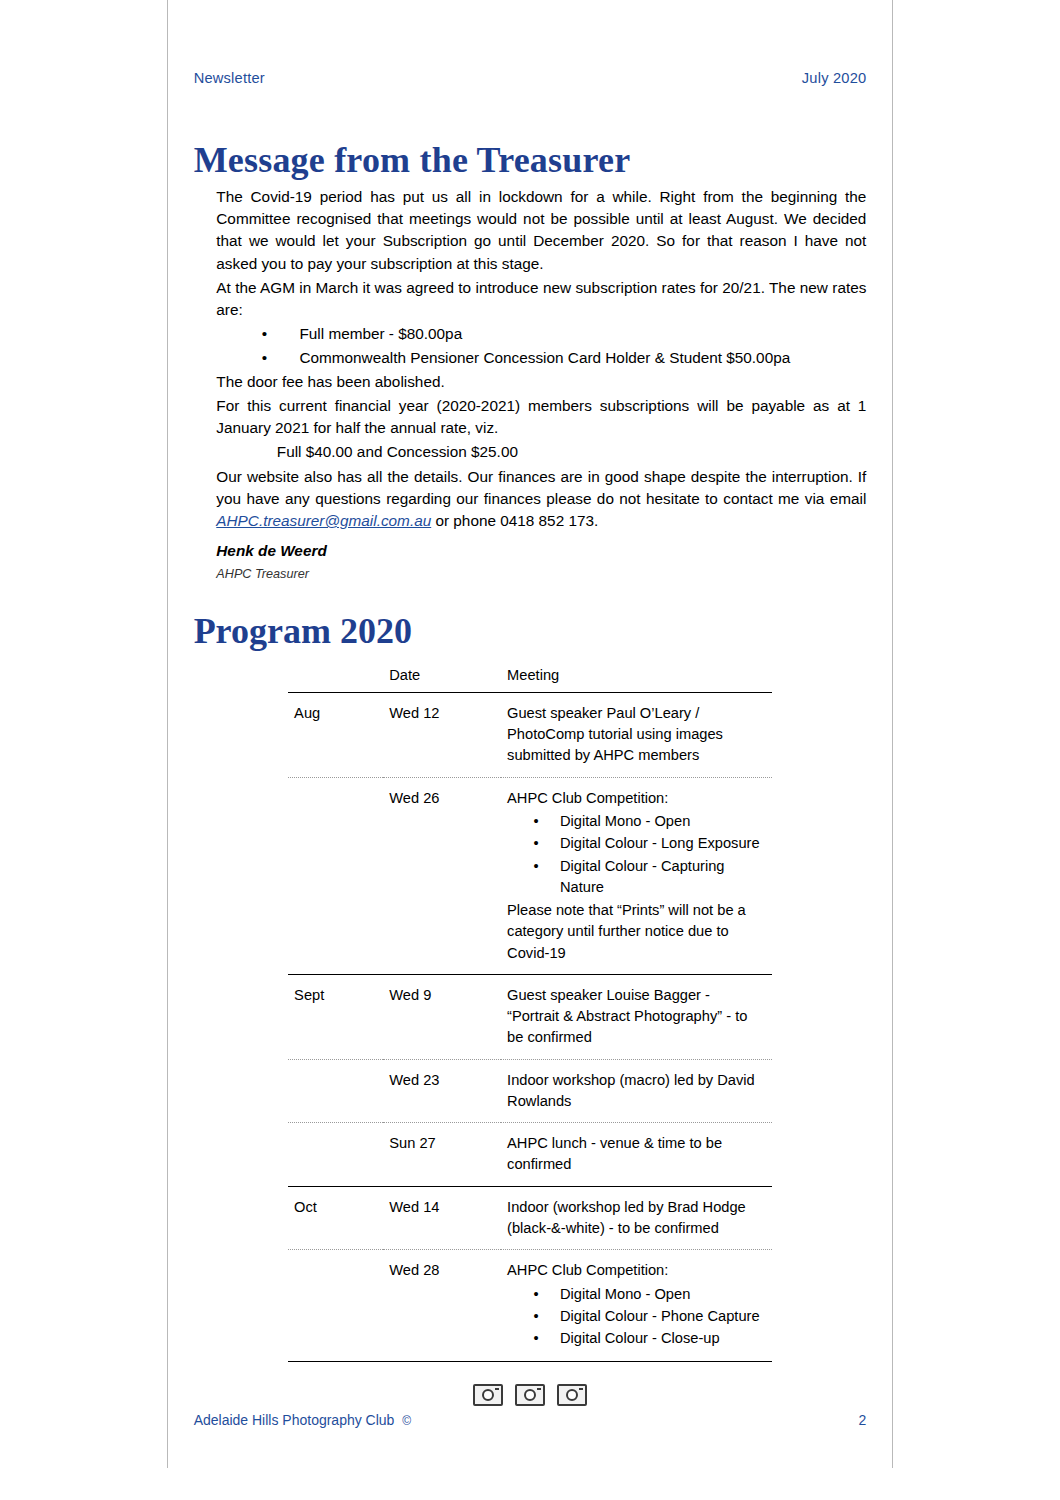Newsletter
July 2020
Message from the Treasurer
The Covid-19 period has put us all in lockdown for a while. Right from the beginning the Committee recognised that meetings would not be possible until at least August. We decided that we would let your Subscription go until December 2020. So for that reason I have not asked you to pay your subscription at this stage.
At the AGM in March it was agreed to introduce new subscription rates for 20/21. The new rates are:
Full member - $80.00pa
Commonwealth Pensioner Concession Card Holder & Student $50.00pa
The door fee has been abolished.
For this current financial year (2020-2021) members subscriptions will be payable as at 1 January 2021 for half the annual rate, viz.
Full $40.00 and Concession $25.00
Our website also has all the details. Our finances are in good shape despite the interruption. If you have any questions regarding our finances please do not hesitate to contact me via email AHPC.treasurer@gmail.com.au or phone 0418 852 173.
Henk de Weerd
AHPC Treasurer
Program 2020
| | Date | Meeting |
| --- | --- | --- |
| Aug | Wed 12 | Guest speaker Paul O’Leary / PhotoComp tutorial using images submitted by AHPC members |
| | Wed 26 | AHPC Club Competition: Digital Mono - Open Digital Colour - Long Exposure Digital Colour - Capturing Nature Please note that “Prints” will not be a category until further notice due to Covid-19 |
| Sept | Wed 9 | Guest speaker Louise Bagger - “Portrait & Abstract Photography” - to be confirmed |
| | Wed 23 | Indoor workshop (macro) led by David Rowlands |
| | Sun 27 | AHPC lunch - venue & time to be confirmed |
| Oct | Wed 14 | Indoor (workshop led by Brad Hodge (black-&-white) - to be confirmed |
| | Wed 28 | AHPC Club Competition: Digital Mono - Open Digital Colour - Phone Capture Digital Colour - Close-up |
Adelaide Hills Photography Club ©
2